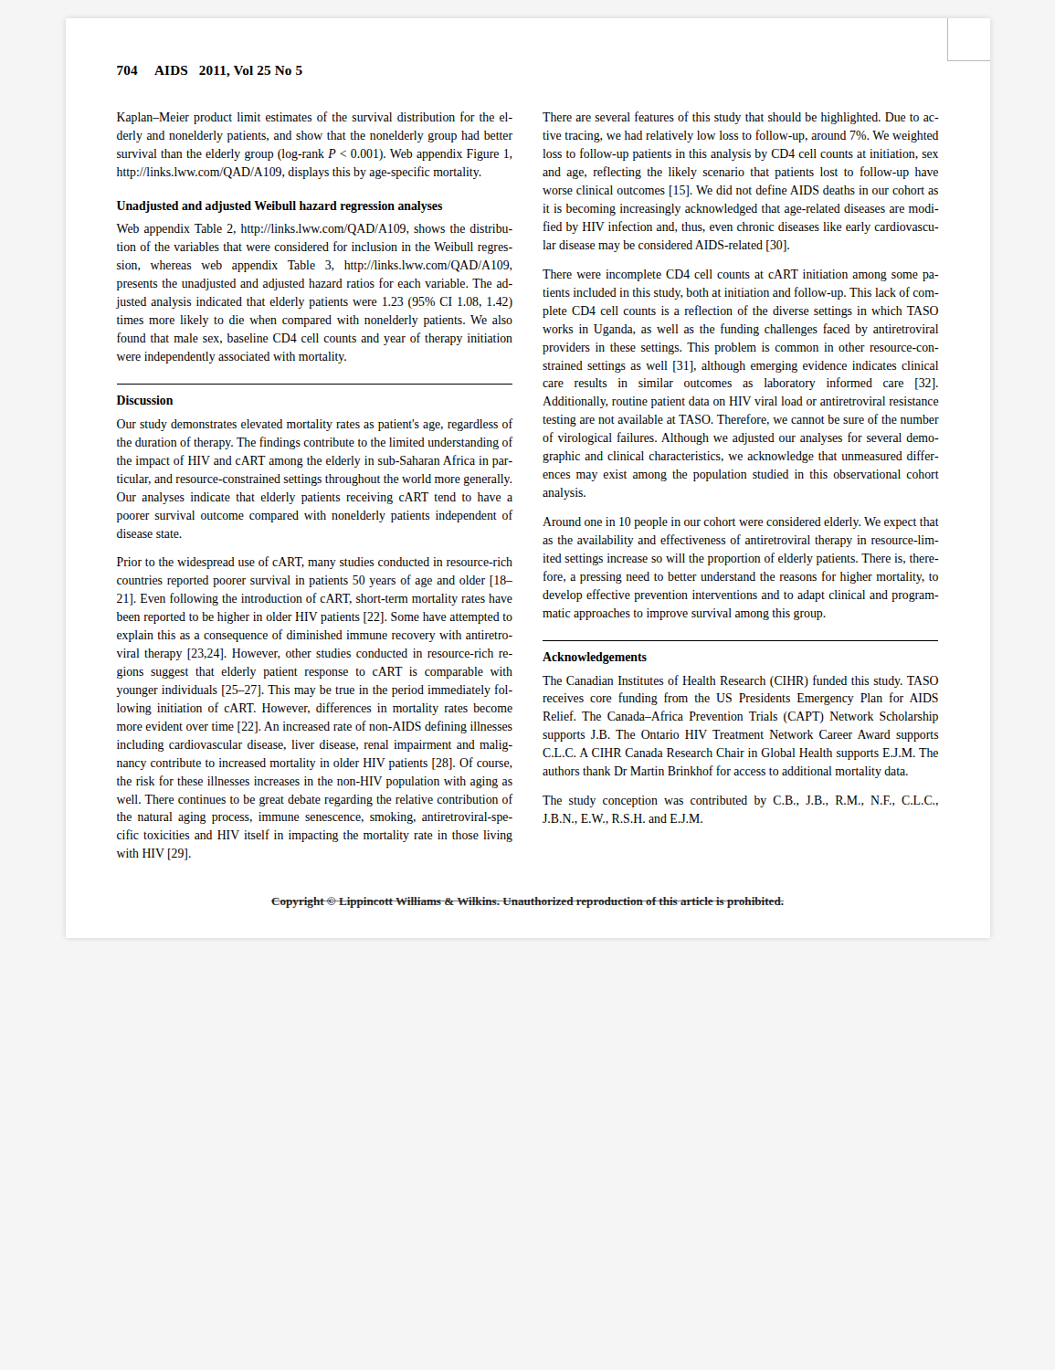704 AIDS 2011, Vol 25 No 5
Kaplan–Meier product limit estimates of the survival distribution for the elderly and nonelderly patients, and show that the nonelderly group had better survival than the elderly group (log-rank P < 0.001). Web appendix Figure 1, http://links.lww.com/QAD/A109, displays this by age-specific mortality.
Unadjusted and adjusted Weibull hazard regression analyses
Web appendix Table 2, http://links.lww.com/QAD/A109, shows the distribution of the variables that were considered for inclusion in the Weibull regression, whereas web appendix Table 3, http://links.lww.com/QAD/A109, presents the unadjusted and adjusted hazard ratios for each variable. The adjusted analysis indicated that elderly patients were 1.23 (95% CI 1.08, 1.42) times more likely to die when compared with nonelderly patients. We also found that male sex, baseline CD4 cell counts and year of therapy initiation were independently associated with mortality.
Discussion
Our study demonstrates elevated mortality rates as patient's age, regardless of the duration of therapy. The findings contribute to the limited understanding of the impact of HIV and cART among the elderly in sub-Saharan Africa in particular, and resource-constrained settings throughout the world more generally. Our analyses indicate that elderly patients receiving cART tend to have a poorer survival outcome compared with nonelderly patients independent of disease state.
Prior to the widespread use of cART, many studies conducted in resource-rich countries reported poorer survival in patients 50 years of age and older [18–21]. Even following the introduction of cART, short-term mortality rates have been reported to be higher in older HIV patients [22]. Some have attempted to explain this as a consequence of diminished immune recovery with antiretroviral therapy [23,24]. However, other studies conducted in resource-rich regions suggest that elderly patient response to cART is comparable with younger individuals [25–27]. This may be true in the period immediately following initiation of cART. However, differences in mortality rates become more evident over time [22]. An increased rate of non-AIDS defining illnesses including cardiovascular disease, liver disease, renal impairment and malignancy contribute to increased mortality in older HIV patients [28]. Of course, the risk for these illnesses increases in the non-HIV population with aging as well. There continues to be great debate regarding the relative contribution of the natural aging process, immune senescence, smoking, antiretroviral-specific toxicities and HIV itself in impacting the mortality rate in those living with HIV [29].
There are several features of this study that should be highlighted. Due to active tracing, we had relatively low loss to follow-up, around 7%. We weighted loss to follow-up patients in this analysis by CD4 cell counts at initiation, sex and age, reflecting the likely scenario that patients lost to follow-up have worse clinical outcomes [15]. We did not define AIDS deaths in our cohort as it is becoming increasingly acknowledged that age-related diseases are modified by HIV infection and, thus, even chronic diseases like early cardiovascular disease may be considered AIDS-related [30].
There were incomplete CD4 cell counts at cART initiation among some patients included in this study, both at initiation and follow-up. This lack of complete CD4 cell counts is a reflection of the diverse settings in which TASO works in Uganda, as well as the funding challenges faced by antiretroviral providers in these settings. This problem is common in other resource-constrained settings as well [31], although emerging evidence indicates clinical care results in similar outcomes as laboratory informed care [32]. Additionally, routine patient data on HIV viral load or antiretroviral resistance testing are not available at TASO. Therefore, we cannot be sure of the number of virological failures. Although we adjusted our analyses for several demographic and clinical characteristics, we acknowledge that unmeasured differences may exist among the population studied in this observational cohort analysis.
Around one in 10 people in our cohort were considered elderly. We expect that as the availability and effectiveness of antiretroviral therapy in resource-limited settings increase so will the proportion of elderly patients. There is, therefore, a pressing need to better understand the reasons for higher mortality, to develop effective prevention interventions and to adapt clinical and programmatic approaches to improve survival among this group.
Acknowledgements
The Canadian Institutes of Health Research (CIHR) funded this study. TASO receives core funding from the US Presidents Emergency Plan for AIDS Relief. The Canada–Africa Prevention Trials (CAPT) Network Scholarship supports J.B. The Ontario HIV Treatment Network Career Award supports C.L.C. A CIHR Canada Research Chair in Global Health supports E.J.M. The authors thank Dr Martin Brinkhof for access to additional mortality data.
The study conception was contributed by C.B., J.B., R.M., N.F., C.L.C., J.B.N., E.W., R.S.H. and E.J.M.
Copyright © Lippincott Williams & Wilkins. Unauthorized reproduction of this article is prohibited.